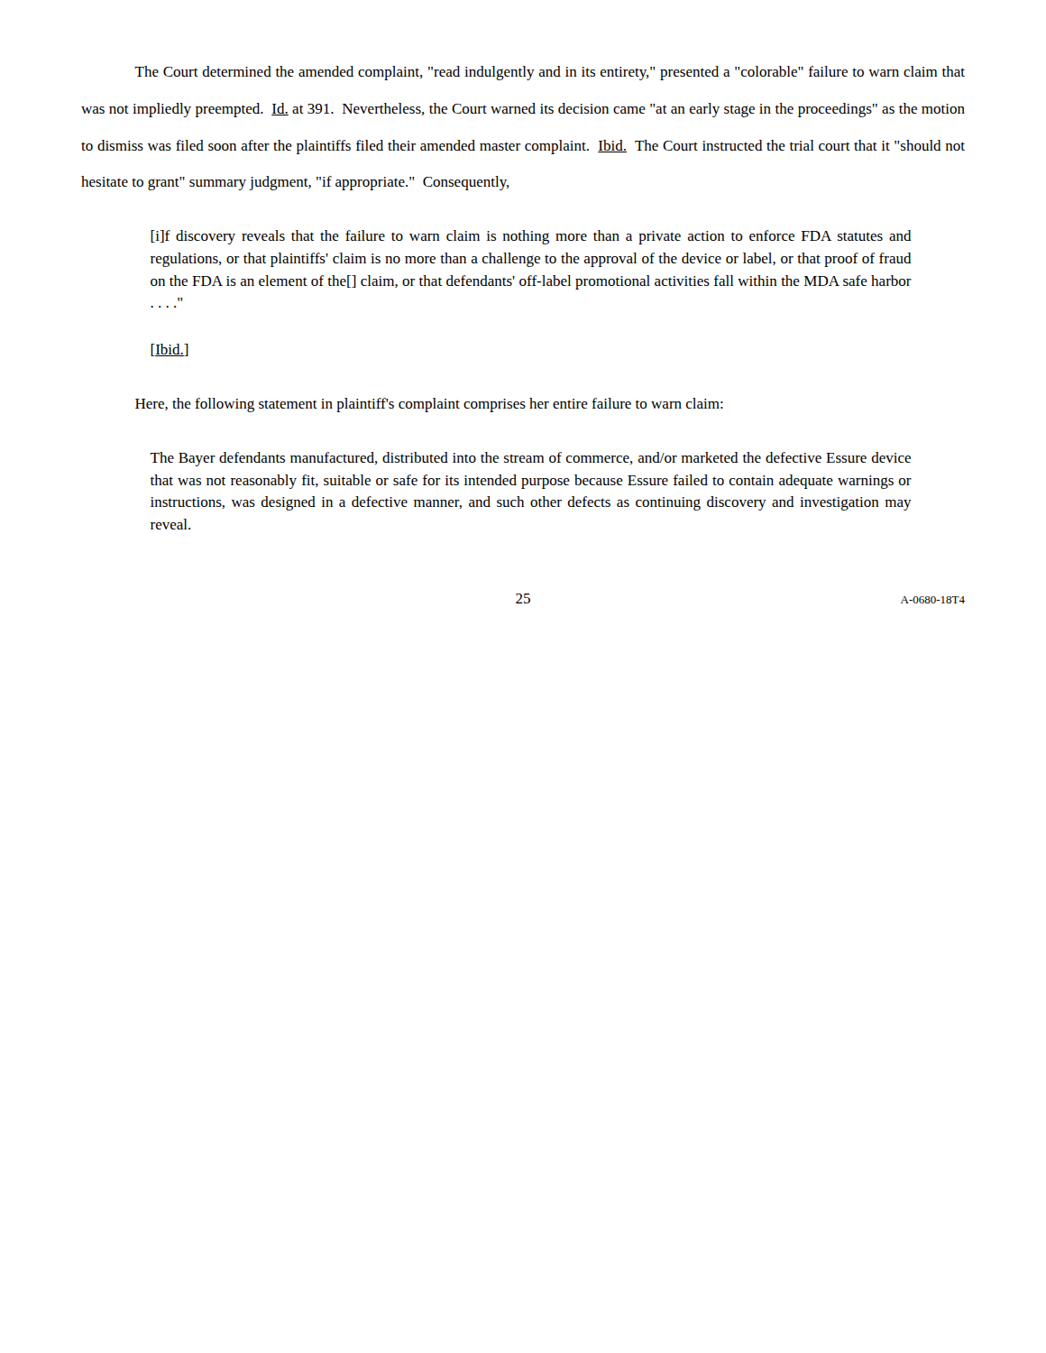The Court determined the amended complaint, "read indulgently and in its entirety," presented a "colorable" failure to warn claim that was not impliedly preempted. Id. at 391. Nevertheless, the Court warned its decision came "at an early stage in the proceedings" as the motion to dismiss was filed soon after the plaintiffs filed their amended master complaint. Ibid. The Court instructed the trial court that it "should not hesitate to grant" summary judgment, "if appropriate." Consequently,
[i]f discovery reveals that the failure to warn claim is nothing more than a private action to enforce FDA statutes and regulations, or that plaintiffs' claim is no more than a challenge to the approval of the device or label, or that proof of fraud on the FDA is an element of the[] claim, or that defendants' off-label promotional activities fall within the MDA safe harbor . . . ."
[Ibid.]
Here, the following statement in plaintiff's complaint comprises her entire failure to warn claim:
The Bayer defendants manufactured, distributed into the stream of commerce, and/or marketed the defective Essure device that was not reasonably fit, suitable or safe for its intended purpose because Essure failed to contain adequate warnings or instructions, was designed in a defective manner, and such other defects as continuing discovery and investigation may reveal.
25
A-0680-18T4